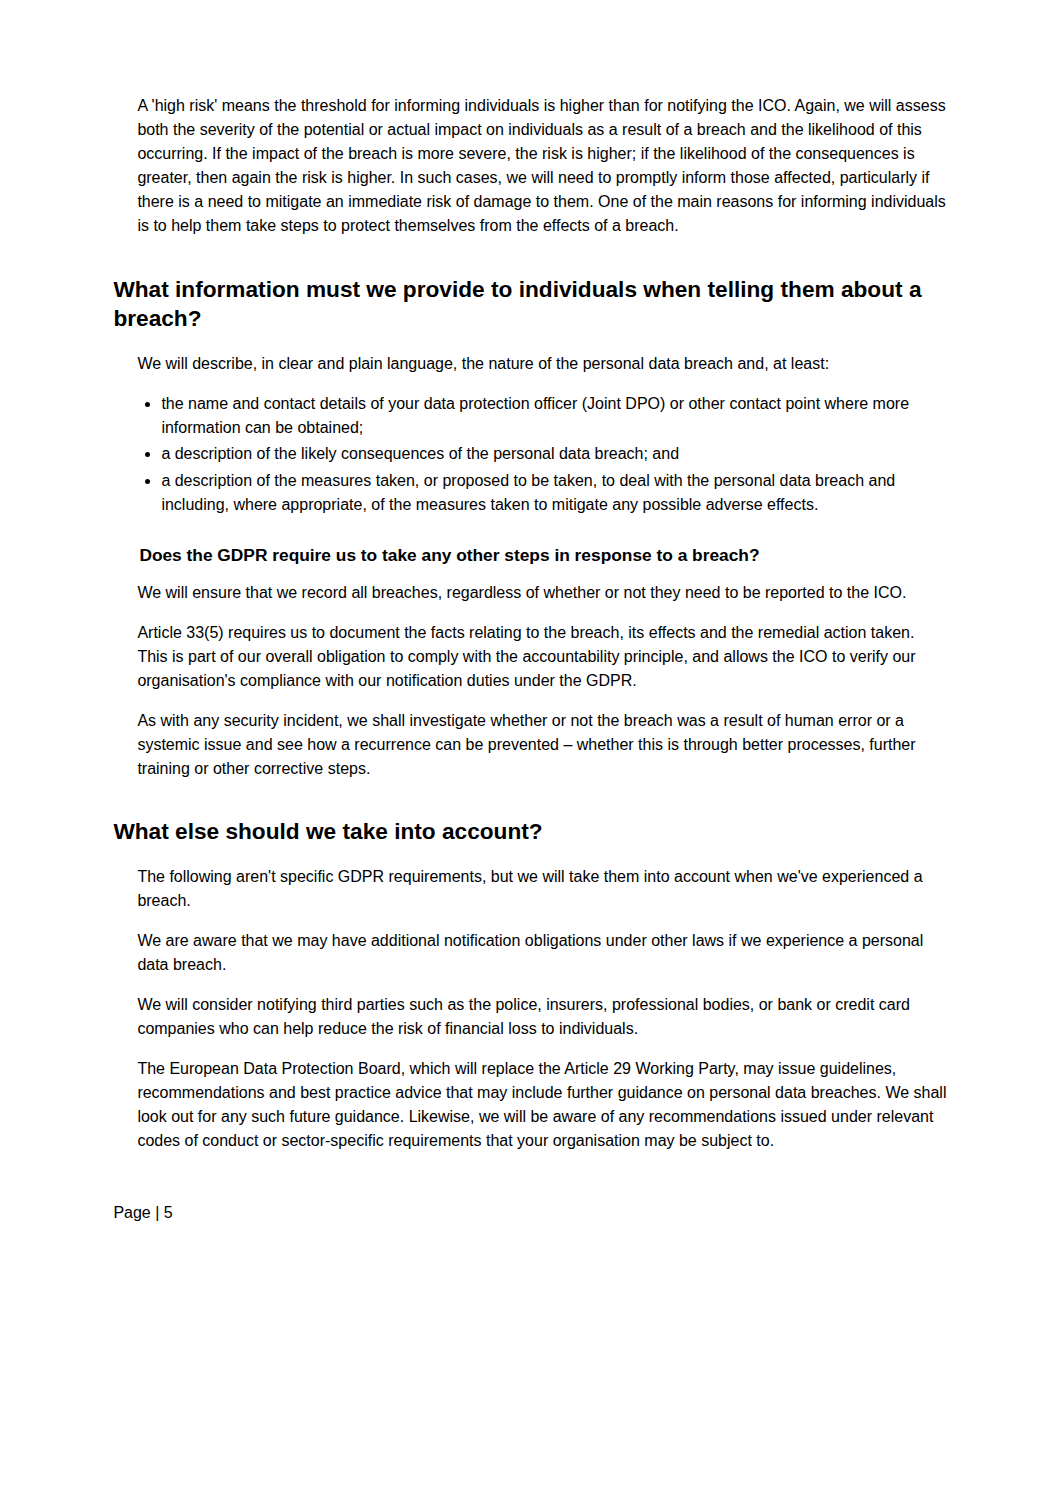A 'high risk' means the threshold for informing individuals is higher than for notifying the ICO. Again, we will assess both the severity of the potential or actual impact on individuals as a result of a breach and the likelihood of this occurring. If the impact of the breach is more severe, the risk is higher; if the likelihood of the consequences is greater, then again the risk is higher. In such cases, we will need to promptly inform those affected, particularly if there is a need to mitigate an immediate risk of damage to them. One of the main reasons for informing individuals is to help them take steps to protect themselves from the effects of a breach.
What information must we provide to individuals when telling them about a breach?
We will describe, in clear and plain language, the nature of the personal data breach and, at least:
the name and contact details of your data protection officer (Joint DPO) or other contact point where more information can be obtained;
a description of the likely consequences of the personal data breach; and
a description of the measures taken, or proposed to be taken, to deal with the personal data breach and including, where appropriate, of the measures taken to mitigate any possible adverse effects.
Does the GDPR require us to take any other steps in response to a breach?
We will ensure that we record all breaches, regardless of whether or not they need to be reported to the ICO.
Article 33(5) requires us to document the facts relating to the breach, its effects and the remedial action taken. This is part of our overall obligation to comply with the accountability principle, and allows the ICO to verify our organisation's compliance with our notification duties under the GDPR.
As with any security incident, we shall investigate whether or not the breach was a result of human error or a systemic issue and see how a recurrence can be prevented – whether this is through better processes, further training or other corrective steps.
What else should we take into account?
The following aren't specific GDPR requirements, but we will take them into account when we've experienced a breach.
We are aware that we may have additional notification obligations under other laws if we experience a personal data breach.
We will consider notifying third parties such as the police, insurers, professional bodies, or bank or credit card companies who can help reduce the risk of financial loss to individuals.
The European Data Protection Board, which will replace the Article 29 Working Party, may issue guidelines, recommendations and best practice advice that may include further guidance on personal data breaches. We shall look out for any such future guidance. Likewise, we will be aware of any recommendations issued under relevant codes of conduct or sector-specific requirements that your organisation may be subject to.
Page | 5